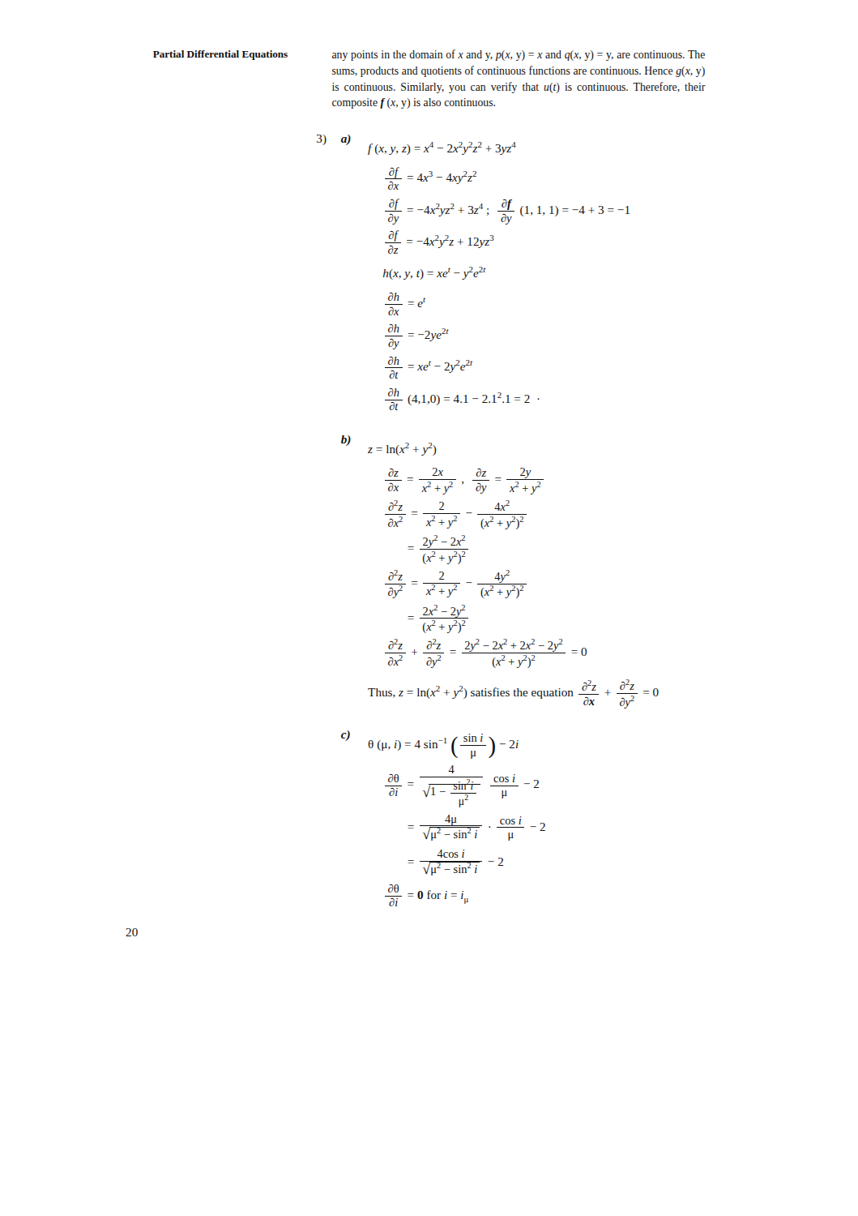Partial Differential Equations
any points in the domain of x and y, p(x, y) = x and q(x, y) = y, are continuous. The sums, products and quotients of continuous functions are continuous. Hence g(x, y) is continuous. Similarly, you can verify that u(t) is continuous. Therefore, their composite f (x, y) is also continuous.
3)
a)
f (x, y, z) = x4 − 2x2y2z2 + 3yz4
∂f∂x = 4x3 − 4xy2z2
∂f∂y = −4x2yz2 + 3z4 ; ∂f∂y (1, 1, 1) = −4 + 3 = −1
∂f∂z = −4x2y2z + 12yz3
h(x, y, t) = xet − y2e2t
∂h∂x = et
∂h∂y = −2ye2t
∂h∂t = xet − 2y2e2t
∂h∂t (4,1,0) = 4.1 − 2.12.1 = 2 ·
b)
z = ln(x2 + y2)
∂z∂x = 2x x2 + y2 , ∂z∂y = 2y x2 + y2
∂2z∂x2 = 2 x2 + y2 − 4x2(x2 + y2)2
= 2y2 − 2x2(x2 + y2)2
∂2z∂y2 = 2 x2 + y2 − 4y2(x2 + y2)2
= 2x2 − 2y2(x2 + y2)2
∂2z∂x2 + ∂2z∂y2 = 2y2 − 2x2 + 2x2 − 2y2(x2 + y2)2 = 0
Thus, z = ln(x2 + y2) satisfies the equation ∂2z∂x + ∂2z∂y2 = 0
c)
θ (μ, i) = 4 sin−1 (sin i μ) − 2i
∂θ∂i = 4√1 − sin2i μ2 cos i μ − 2
= 4μ√μ2 − sin2 i · cos i μ − 2
= 4cos i√μ2 − sin2 i − 2
∂θ∂i = 0 for i = iμ
20